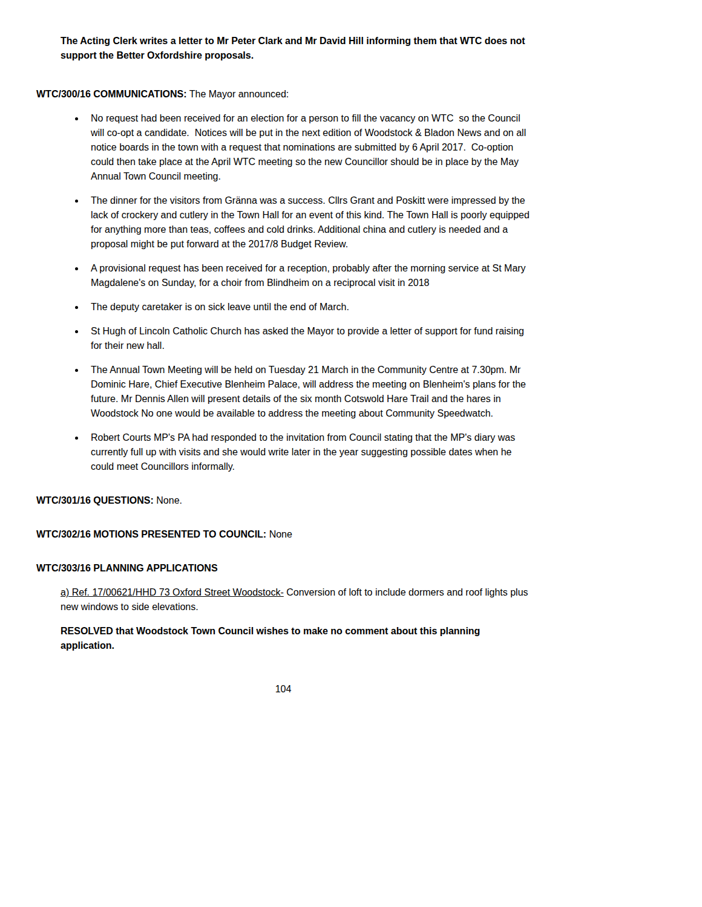The Acting Clerk writes a letter to Mr Peter Clark and Mr David Hill informing them that WTC does not support the Better Oxfordshire proposals.
WTC/300/16 COMMUNICATIONS: The Mayor announced:
No request had been received for an election for a person to fill the vacancy on WTC so the Council will co-opt a candidate. Notices will be put in the next edition of Woodstock & Bladon News and on all notice boards in the town with a request that nominations are submitted by 6 April 2017. Co-option could then take place at the April WTC meeting so the new Councillor should be in place by the May Annual Town Council meeting.
The dinner for the visitors from Gränna was a success. Cllrs Grant and Poskitt were impressed by the lack of crockery and cutlery in the Town Hall for an event of this kind. The Town Hall is poorly equipped for anything more than teas, coffees and cold drinks. Additional china and cutlery is needed and a proposal might be put forward at the 2017/8 Budget Review.
A provisional request has been received for a reception, probably after the morning service at St Mary Magdalene's on Sunday, for a choir from Blindheim on a reciprocal visit in 2018
The deputy caretaker is on sick leave until the end of March.
St Hugh of Lincoln Catholic Church has asked the Mayor to provide a letter of support for fund raising for their new hall.
The Annual Town Meeting will be held on Tuesday 21 March in the Community Centre at 7.30pm. Mr Dominic Hare, Chief Executive Blenheim Palace, will address the meeting on Blenheim's plans for the future. Mr Dennis Allen will present details of the six month Cotswold Hare Trail and the hares in Woodstock No one would be available to address the meeting about Community Speedwatch.
Robert Courts MP's PA had responded to the invitation from Council stating that the MP's diary was currently full up with visits and she would write later in the year suggesting possible dates when he could meet Councillors informally.
WTC/301/16 QUESTIONS: None.
WTC/302/16 MOTIONS PRESENTED TO COUNCIL: None
WTC/303/16 PLANNING APPLICATIONS
a) Ref. 17/00621/HHD 73 Oxford Street Woodstock- Conversion of loft to include dormers and roof lights plus new windows to side elevations.
RESOLVED that Woodstock Town Council wishes to make no comment about this planning application.
104